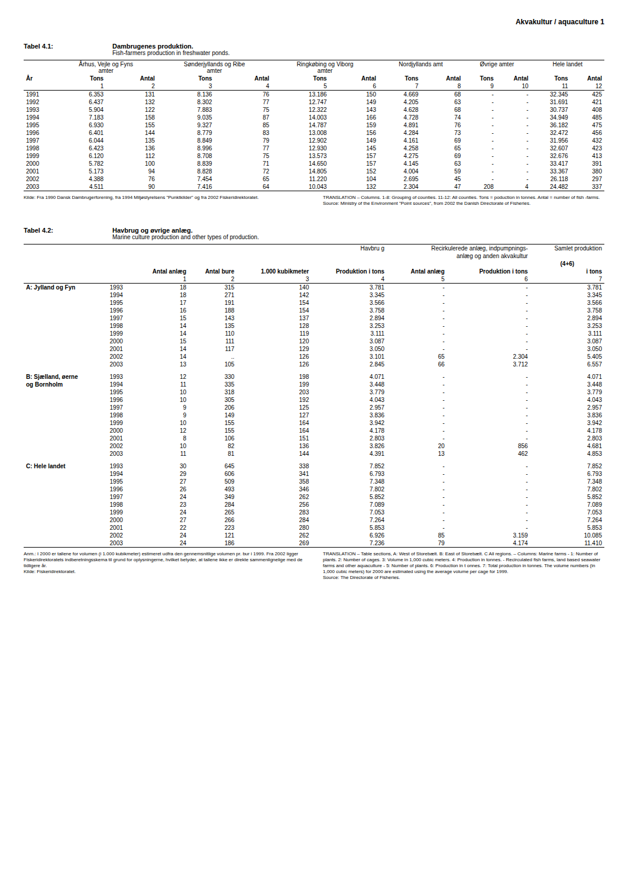Akvakultur / aquaculture 1
Tabel 4.1:
Dambrugenes produktion.
Fish-farmers production in freshwater ponds.
| | Århus, Vejle og Fyns | Sønderjyllands og Ribe | Ringkøbing og Viborg | Nordjyllands amt | Øvrige amter | Hele landet |
| --- | --- | --- | --- | --- | --- | --- |
| | amter | amter | amter | | | |
| År | Tons | Antal | Tons | Antal | Tons | Antal | Tons | Antal | Tons | Antal | Tons | Antal |
| | 1 | 2 | 3 | 4 | 5 | 6 | 7 | 8 | 9 | 10 | 11 | 12 |
| 1991 | 6.353 | 131 | 8.136 | 76 | 13.186 | 150 | 4.669 | 68 | - | - | 32.345 | 425 |
| 1992 | 6.437 | 132 | 8.302 | 77 | 12.747 | 149 | 4.205 | 63 | - | - | 31.691 | 421 |
| 1993 | 5.904 | 122 | 7.883 | 75 | 12.322 | 143 | 4.628 | 68 | - | - | 30.737 | 408 |
| 1994 | 7.183 | 158 | 9.035 | 87 | 14.003 | 166 | 4.728 | 74 | - | - | 34.949 | 485 |
| 1995 | 6.930 | 155 | 9.327 | 85 | 14.787 | 159 | 4.891 | 76 | - | - | 36.182 | 475 |
| 1996 | 6.401 | 144 | 8.779 | 83 | 13.008 | 156 | 4.284 | 73 | - | - | 32.472 | 456 |
| 1997 | 6.044 | 135 | 8.849 | 79 | 12.902 | 149 | 4.161 | 69 | - | - | 31.956 | 432 |
| 1998 | 6.423 | 136 | 8.996 | 77 | 12.930 | 145 | 4.258 | 65 | - | - | 32.607 | 423 |
| 1999 | 6.120 | 112 | 8.708 | 75 | 13.573 | 157 | 4.275 | 69 | - | - | 32.676 | 413 |
| 2000 | 5.782 | 100 | 8.839 | 71 | 14.650 | 157 | 4.145 | 63 | - | - | 33.417 | 391 |
| 2001 | 5.173 | 94 | 8.828 | 72 | 14.805 | 152 | 4.004 | 59 | - | - | 33.367 | 380 |
| 2002 | 4.388 | 76 | 7.454 | 65 | 11.220 | 104 | 2.695 | 45 | - | - | 26.118 | 297 |
| 2003 | 4.511 | 90 | 7.416 | 64 | 10.043 | 132 | 2.304 | 47 | 208 | 4 | 24.482 | 337 |
Kilde: Fra 1990 Dansk Dambrugerforening, fra 1994 Miljøstyrelsens "Punktkilder" og fra 2002 Fiskeridirektoratet.
TRANSLATION – Columns. 1-8: Grouping of counties. 11-12: All counties. Tons = poduction in tonnes. Antal = number of fish -farms.
Source: Ministry of the Environment "Point sources", from 2002 the Danish Directorate of Fisheries.
Tabel 4.2:
Havbrug og øvrige anlæg.
Marine culture production and other types of production.
| | Havbru g | Recirkulerede anlæg, indpumpnings- | Samlet produktion |
| --- | --- | --- | --- |
| | | anlæg og anden akvakultur | |
| | | | (4+6) |
| | Antal anlæg | Antal bure | 1.000 kubikmeter | Produktion i tons | Antal anlæg | Produktion i tons | i tons |
| | 1 | 2 | 3 | 4 | 5 | 6 | 7 |
| A: Jylland og Fyn | 1993 | 18 | 315 | 140 | 3.781 | - | - | 3.781 |
| | 1994 | 18 | 271 | 142 | 3.345 | - | - | 3.345 |
| | 1995 | 17 | 191 | 154 | 3.566 | - | - | 3.566 |
| | 1996 | 16 | 188 | 154 | 3.758 | - | - | 3.758 |
| | 1997 | 15 | 143 | 137 | 2.894 | - | - | 2.894 |
| | 1998 | 14 | 135 | 128 | 3.253 | - | - | 3.253 |
| | 1999 | 14 | 110 | 119 | 3.111 | - | - | 3.111 |
| | 2000 | 15 | 111 | 120 | 3.087 | - | - | 3.087 |
| | 2001 | 14 | 117 | 129 | 3.050 | - | - | 3.050 |
| | 2002 | 14 | .. | 126 | 3.101 | 65 | 2.304 | 5.405 |
| | 2003 | 13 | 105 | 126 | 2.845 | 66 | 3.712 | 6.557 |
| B: Sjælland, øerne | 1993 | 12 | 330 | 198 | 4.071 | - | - | 4.071 |
| og Bornholm | 1994 | 11 | 335 | 199 | 3.448 | - | - | 3.448 |
| | 1995 | 10 | 318 | 203 | 3.779 | - | - | 3.779 |
| | 1996 | 10 | 305 | 192 | 4.043 | - | - | 4.043 |
| | 1997 | 9 | 206 | 125 | 2.957 | - | - | 2.957 |
| | 1998 | 9 | 149 | 127 | 3.836 | - | - | 3.836 |
| | 1999 | 10 | 155 | 164 | 3.942 | - | - | 3.942 |
| | 2000 | 12 | 155 | 164 | 4.178 | - | - | 4.178 |
| | 2001 | 8 | 106 | 151 | 2.803 | - | - | 2.803 |
| | 2002 | 10 | 82 | 136 | 3.826 | 20 | 856 | 4.681 |
| | 2003 | 11 | 81 | 144 | 4.391 | 13 | 462 | 4.853 |
| C: Hele landet | 1993 | 30 | 645 | 338 | 7.852 | - | - | 7.852 |
| | 1994 | 29 | 606 | 341 | 6.793 | - | - | 6.793 |
| | 1995 | 27 | 509 | 358 | 7.348 | - | - | 7.348 |
| | 1996 | 26 | 493 | 346 | 7.802 | - | - | 7.802 |
| | 1997 | 24 | 349 | 262 | 5.852 | - | - | 5.852 |
| | 1998 | 23 | 284 | 256 | 7.089 | - | - | 7.089 |
| | 1999 | 24 | 265 | 283 | 7.053 | - | - | 7.053 |
| | 2000 | 27 | 266 | 284 | 7.264 | - | - | 7.264 |
| | 2001 | 22 | 223 | 280 | 5.853 | - | - | 5.853 |
| | 2002 | 24 | 121 | 262 | 6.926 | 85 | 3.159 | 10.085 |
| | 2003 | 24 | 186 | 269 | 7.236 | 79 | 4.174 | 11.410 |
Anm.: I 2000 er tallene for volumen (i 1.000 kubikmeter) estimeret udfra den gennemsnitlige volumen pr. bur i 1999. Fra 2002 ligger Fiskeridirektoratets indberetningsskema til grund for oplysningerne, hvilket betyder, at tallene ikke er direkte sammenlignelige med de tidligere år.
Kilde: Fiskeridirektoratet.
TRANSLATION – Table sections, A: West of Storebælt. B: East of Storebælt. C All regions. – Columns: Marine farms - 1: Number of plants. 2: Number of cages. 3: Volume in 1,000 cubic meters. 4: Production in tonnes. - Recirculated fish farms, land based seawater farms and other aquaculture - 5: Number of plants. 6: Production in t onnes. 7: Total production in tonnes. The volume numbers (in 1,000 cubic meters) for 2000 are estimated using the average volume per cage for 1999.
Source: The Directorate of Fisheries.